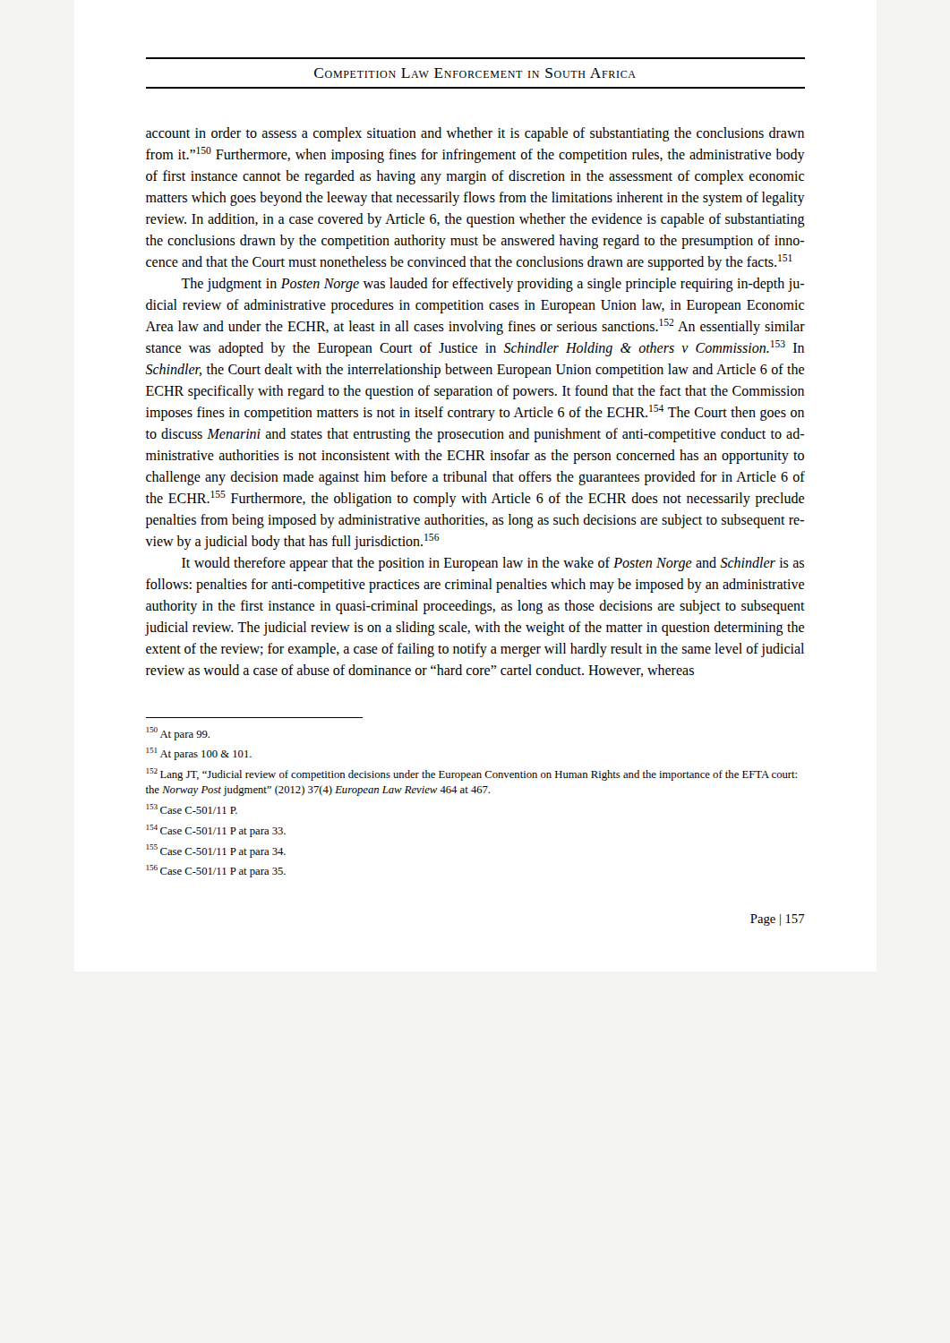Competition Law Enforcement in South Africa
account in order to assess a complex situation and whether it is capable of substantiating the conclusions drawn from it.”150 Furthermore, when imposing fines for infringement of the competition rules, the administrative body of first instance cannot be regarded as having any margin of discretion in the assessment of complex economic matters which goes beyond the leeway that necessarily flows from the limitations inherent in the system of legality review. In addition, in a case covered by Article 6, the question whether the evidence is capable of substantiating the conclusions drawn by the competition authority must be answered having regard to the presumption of innocence and that the Court must nonetheless be convinced that the conclusions drawn are supported by the facts.151
The judgment in Posten Norge was lauded for effectively providing a single principle requiring in-depth judicial review of administrative procedures in competition cases in European Union law, in European Economic Area law and under the ECHR, at least in all cases involving fines or serious sanctions.152 An essentially similar stance was adopted by the European Court of Justice in Schindler Holding & others v Commission.153 In Schindler, the Court dealt with the interrelationship between European Union competition law and Article 6 of the ECHR specifically with regard to the question of separation of powers. It found that the fact that the Commission imposes fines in competition matters is not in itself contrary to Article 6 of the ECHR.154 The Court then goes on to discuss Menarini and states that entrusting the prosecution and punishment of anti-competitive conduct to administrative authorities is not inconsistent with the ECHR insofar as the person concerned has an opportunity to challenge any decision made against him before a tribunal that offers the guarantees provided for in Article 6 of the ECHR.155 Furthermore, the obligation to comply with Article 6 of the ECHR does not necessarily preclude penalties from being imposed by administrative authorities, as long as such decisions are subject to subsequent review by a judicial body that has full jurisdiction.156
It would therefore appear that the position in European law in the wake of Posten Norge and Schindler is as follows: penalties for anti-competitive practices are criminal penalties which may be imposed by an administrative authority in the first instance in quasi-criminal proceedings, as long as those decisions are subject to subsequent judicial review. The judicial review is on a sliding scale, with the weight of the matter in question determining the extent of the review; for example, a case of failing to notify a merger will hardly result in the same level of judicial review as would a case of abuse of dominance or “hard core” cartel conduct. However, whereas
150At para 99.
151At paras 100 & 101.
152Lang JT, “Judicial review of competition decisions under the European Convention on Human Rights and the importance of the EFTA court: the Norway Post judgment” (2012) 37(4) European Law Review 464 at 467.
153Case C-501/11 P.
154Case C-501/11 P at para 33.
155Case C-501/11 P at para 34.
156Case C-501/11 P at para 35.
Page | 157